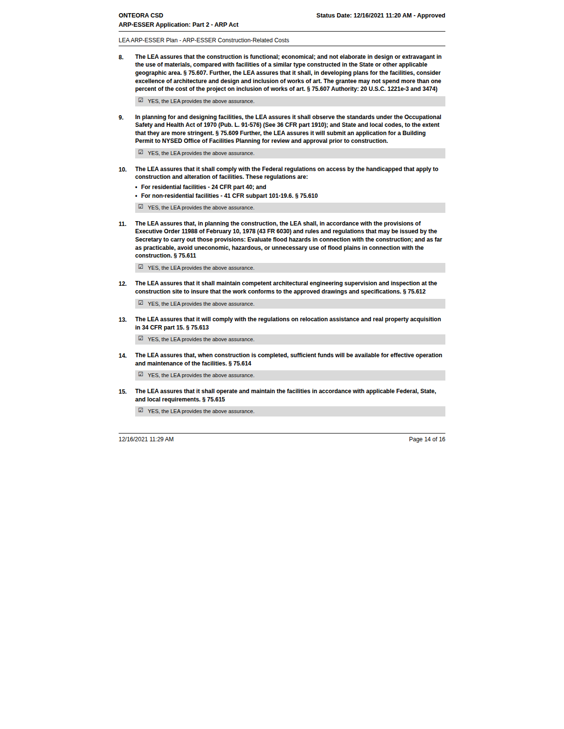ONTEORA CSD
Status Date: 12/16/2021 11:20 AM - Approved
ARP-ESSER Application: Part 2 - ARP Act
LEA ARP-ESSER Plan - ARP-ESSER Construction-Related Costs
8.
The LEA assures that the construction is functional; economical; and not elaborate in design or extravagant in the use of materials, compared with facilities of a similar type constructed in the State or other applicable geographic area. § 75.607. Further, the LEA assures that it shall, in developing plans for the facilities, consider excellence of architecture and design and inclusion of works of art. The grantee may not spend more than one percent of the cost of the project on inclusion of works of art. § 75.607 Authority: 20 U.S.C. 1221e-3 and 3474)
☑YES, the LEA provides the above assurance.
9.
In planning for and designing facilities, the LEA assures it shall observe the standards under the Occupational Safety and Health Act of 1970 (Pub. L. 91-576) (See 36 CFR part 1910); and State and local codes, to the extent that they are more stringent. § 75.609 Further, the LEA assures it will submit an application for a Building Permit to NYSED Office of Facilities Planning for review and approval prior to construction.
☑YES, the LEA provides the above assurance.
10.
The LEA assures that it shall comply with the Federal regulations on access by the handicapped that apply to construction and alteration of facilities. These regulations are:
For residential facilities - 24 CFR part 40; and
For non-residential facilities - 41 CFR subpart 101-19.6. § 75.610
☑YES, the LEA provides the above assurance.
11.
The LEA assures that, in planning the construction, the LEA shall, in accordance with the provisions of Executive Order 11988 of February 10, 1978 (43 FR 6030) and rules and regulations that may be issued by the Secretary to carry out those provisions: Evaluate flood hazards in connection with the construction; and as far as practicable, avoid uneconomic, hazardous, or unnecessary use of flood plains in connection with the construction. § 75.611
☑YES, the LEA provides the above assurance.
12.
The LEA assures that it shall maintain competent architectural engineering supervision and inspection at the construction site to insure that the work conforms to the approved drawings and specifications. § 75.612
☑YES, the LEA provides the above assurance.
13.
The LEA assures that it will comply with the regulations on relocation assistance and real property acquisition in 34 CFR part 15. § 75.613
☑YES, the LEA provides the above assurance.
14.
The LEA assures that, when construction is completed, sufficient funds will be available for effective operation and maintenance of the facilities. § 75.614
☑YES, the LEA provides the above assurance.
15.
The LEA assures that it shall operate and maintain the facilities in accordance with applicable Federal, State, and local requirements. § 75.615
☑YES, the LEA provides the above assurance.
12/16/2021 11:29 AM
Page 14 of 16